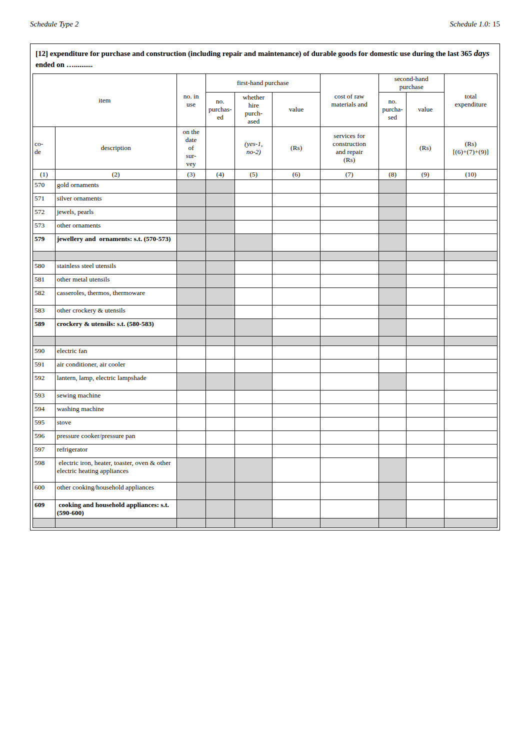Schedule Type 2
Schedule 1.0: 15
[12] expenditure for purchase and construction (including repair and maintenance) of durable goods for domestic use during the last 365 days ended on …..........
| item | no. in use | first-hand purchase | cost of raw materials and | second-hand purchase | total expenditure |
| --- | --- | --- | --- | --- | --- |
| no. purchas- ed | whether hire purch- ased | value | no. purcha- sed | value |
| co- de | description | on the date of sur- vey | | (yes-1, no-2) | (Rs) | services for construction and repair (Rs) | | (Rs) | (Rs) [(6)+(7)+(9)] |
| (1) | (2) | (3) | (4) | (5) | (6) | (7) | (8) | (9) | (10) |
| 570 | gold ornaments | | | | | | | | |
| 571 | silver ornaments | | | | | | | | |
| 572 | jewels, pearls | | | | | | | | |
| 573 | other ornaments | | | | | | | | |
| 579 | jewellery and ornaments: s.t. (570-573) | | | | | | | | |
| 580 | stainless steel utensils | | | | | | | | |
| 581 | other metal utensils | | | | | | | | |
| 582 | casseroles, thermos, thermoware | | | | | | | | |
| 583 | other crockery & utensils | | | | | | | | |
| 589 | crockery & utensils: s.t. (580-583) | | | | | | | | |
| 590 | electric fan | | | | | | | | |
| 591 | air conditioner, air cooler | | | | | | | | |
| 592 | lantern, lamp, electric lampshade | | | | | | | | |
| 593 | sewing machine | | | | | | | | |
| 594 | washing machine | | | | | | | | |
| 595 | stove | | | | | | | | |
| 596 | pressure cooker/pressure pan | | | | | | | | |
| 597 | refrigerator | | | | | | | | |
| 598 | electric iron, heater, toaster, oven & other electric heating appliances | | | | | | | | |
| 600 | other cooking/household appliances | | | | | | | | |
| 609 | cooking and household appliances: s.t. (590-600) | | | | | | | | |